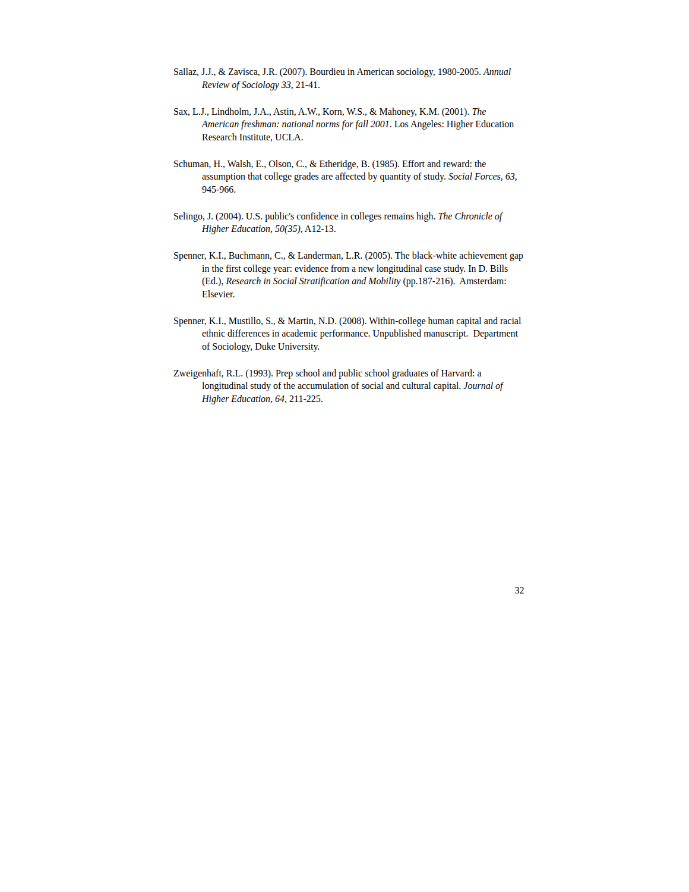Sallaz, J.J., & Zavisca, J.R. (2007). Bourdieu in American sociology, 1980-2005. Annual Review of Sociology 33, 21-41.
Sax, L.J., Lindholm, J.A., Astin, A.W., Korn, W.S., & Mahoney, K.M. (2001). The American freshman: national norms for fall 2001. Los Angeles: Higher Education Research Institute, UCLA.
Schuman, H., Walsh, E., Olson, C., & Etheridge, B. (1985). Effort and reward: the assumption that college grades are affected by quantity of study. Social Forces, 63, 945-966.
Selingo, J. (2004). U.S. public's confidence in colleges remains high. The Chronicle of Higher Education, 50(35), A12-13.
Spenner, K.I., Buchmann, C., & Landerman, L.R. (2005). The black-white achievement gap in the first college year: evidence from a new longitudinal case study. In D. Bills (Ed.), Research in Social Stratification and Mobility (pp.187-216). Amsterdam: Elsevier.
Spenner, K.I., Mustillo, S., & Martin, N.D. (2008). Within-college human capital and racial ethnic differences in academic performance. Unpublished manuscript. Department of Sociology, Duke University.
Zweigenhaft, R.L. (1993). Prep school and public school graduates of Harvard: a longitudinal study of the accumulation of social and cultural capital. Journal of Higher Education, 64, 211-225.
32